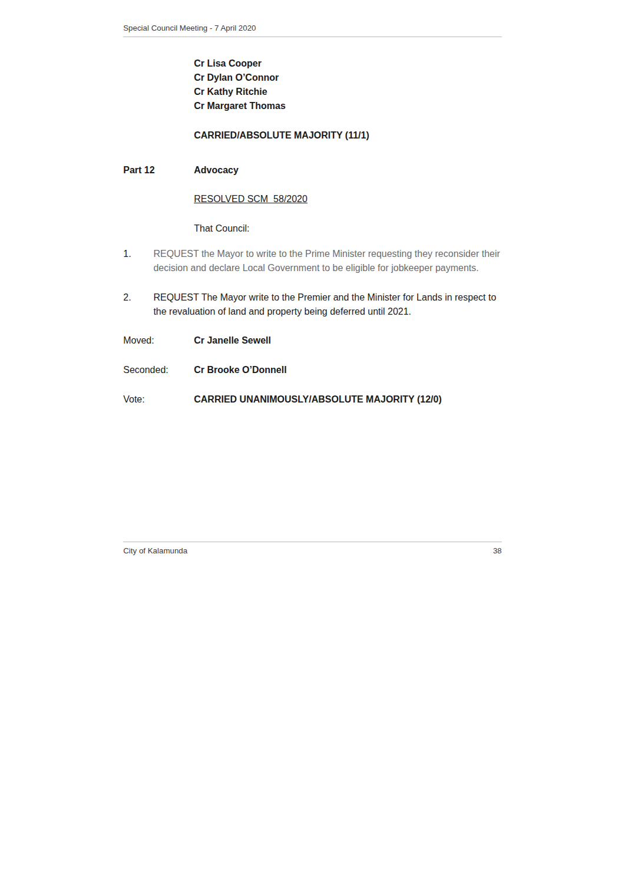Special Council Meeting - 7 April 2020
Cr Lisa Cooper
Cr Dylan O’Connor
Cr Kathy Ritchie
Cr Margaret Thomas
CARRIED/ABSOLUTE MAJORITY (11/1)
Part 12
Advocacy
RESOLVED SCM 58/2020
That Council:
1.
REQUEST the Mayor to write to the Prime Minister requesting they reconsider their decision and declare Local Government to be eligible for jobkeeper payments.
2.
REQUEST The Mayor write to the Premier and the Minister for Lands in respect to the revaluation of land and property being deferred until 2021.
Moved:
Cr Janelle Sewell
Seconded:
Cr Brooke O’Donnell
Vote:
CARRIED UNANIMOUSLY/ABSOLUTE MAJORITY (12/0)
City of Kalamunda 38